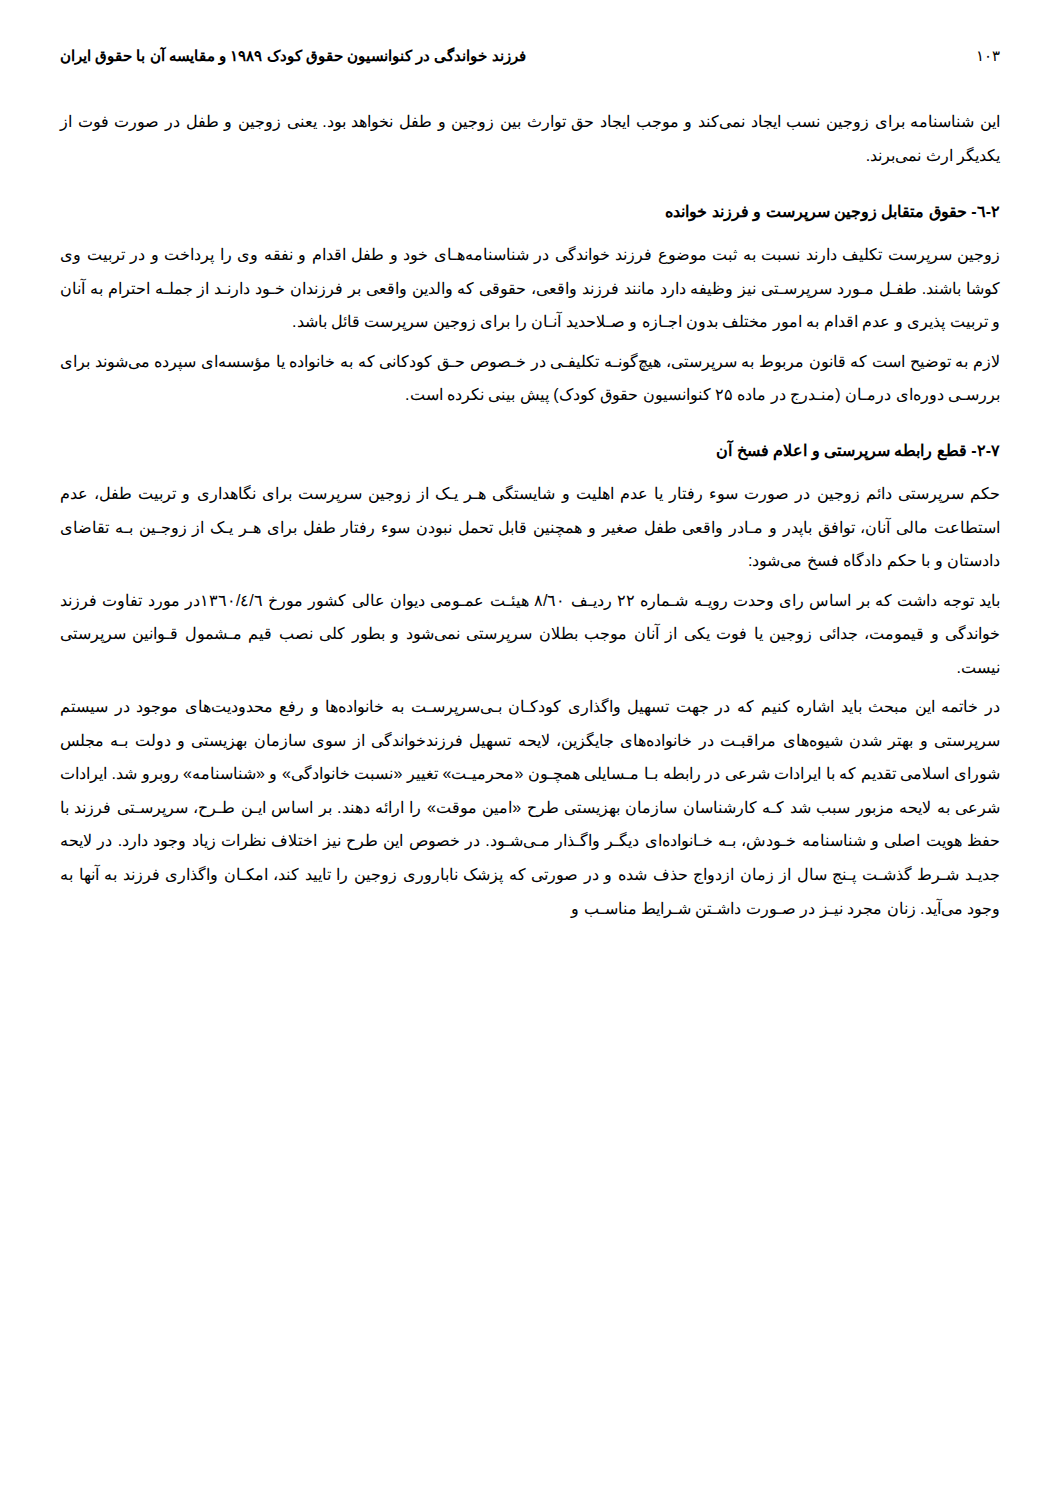۱۰۳ فرزند خواندگی در کنوانسیون حقوق کودک ۱۹۸۹ و مقایسه آن با حقوق ایران
این شناسنامه برای زوجین نسب ایجاد نمی‌کند و موجب ایجاد حق توارث بین زوجین و طفل نخواهد بود. یعنی زوجین و طفل در صورت فوت از یکدیگر ارث نمی‌برند.
۲-٦- حقوق متقابل زوجین سرپرست و فرزند خوانده
زوجین سرپرست تکلیف دارند نسبت به ثبت موضوع فرزند خواندگی در شناسنامه‌هـای خود و طفل اقدام و نفقه وی را پرداخت و در تربیت وی کوشا باشند. طفـل مـورد سرپرسـتی نیز وظیفه دارد مانند فرزند واقعی، حقوقی که والدین واقعی بر فرزندان خـود دارنـد از جملـه احترام به آنان و تربیت پذیری و عدم اقدام به امور مختلف بدون اجـازه و صـلاحدید آنـان را برای زوجین سرپرست قائل باشد.
لازم به توضیح است که قانون مربوط به سرپرستی، هیچ‌گونـه تکلیفـی در خـصوص حـق کودکانی که به خانواده یا مؤسسه‌ای سپرده می‌شوند برای بررسـی دوره‌ای درمـان (منـدرج در ماده ۲۵ کنوانسیون حقوق کودک) پیش بینی نکرده است.
۲-۷- قطع رابطه سرپرستی و اعلام فسخ آن
حکم سرپرستی دائم زوجین در صورت سوء رفتار یا عدم اهلیت و شایستگی هـر یـک از زوجین سرپرست برای نگاهداری و تربیت طفل، عدم استطاعت مالی آنان، توافق باپدر و مـادر واقعی طفل صغیر و همچنین قابل تحمل نبودن سوء رفتار طفل برای هـر یـک از زوجـین بـه تقاضای دادستان و با حکم دادگاه فسخ می‌شود:
باید توجه داشت که بر اساس رای وحدت رویـه شـماره ۲۲ ردیـف ۸/٦۰ هیئـت عمـومی دیوان عالی کشور مورخ ۱۳٦۰/٤/٦در مورد تفاوت فرزند خواندگی و قیمومت، جدائی زوجین یا فوت یکی از آنان موجب بطلان سرپرستی نمی‌شود و بطور کلی نصب قیم مـشمول قـوانین سرپرستی نیست.
در خاتمه این مبحث باید اشاره کنیم که در جهت تسهیل واگذاری کودکـان بـی‌سرپرسـت به خانواده‌ها و رفع محدودیت‌های موجود در سیستم سرپرستی و بهتر شدن شیوه‌های مراقبـت در خانواده‌های جایگزین، لایحه تسهیل فرزندخواندگی از سوی سازمان بهزیستی و دولت بـه مجلس شورای اسلامی تقدیم که با ایرادات شرعی در رابطه بـا مـسایلی همچـون «محرمیـت» تغییر «نسبت خانوادگی» و «شناسنامه» روبرو شد. ایرادات شرعی به لایحه مزبور سبب شد کـه کارشناسان سازمان بهزیستی طرح «امین موقت» را ارائه دهند. بر اساس ایـن طـرح، سرپرسـتی فرزند با حفظ هویت اصلی و شناسنامه خـودش، بـه خـانواده‌ای دیگـر واگـذار مـی‌شـود. در خصوص این طرح نیز اختلاف نظرات زیاد وجود دارد. در لایحه جدیـد شـرط گذشـت پـنج سال از زمان ازدواج حذف شده و در صورتی که پزشک ناباروری زوجین را تایید کند، امکـان واگذاری فرزند به آنها به وجود می‌آید. زنان مجرد نیـز در صـورت داشـتن شـرایط مناسـب و